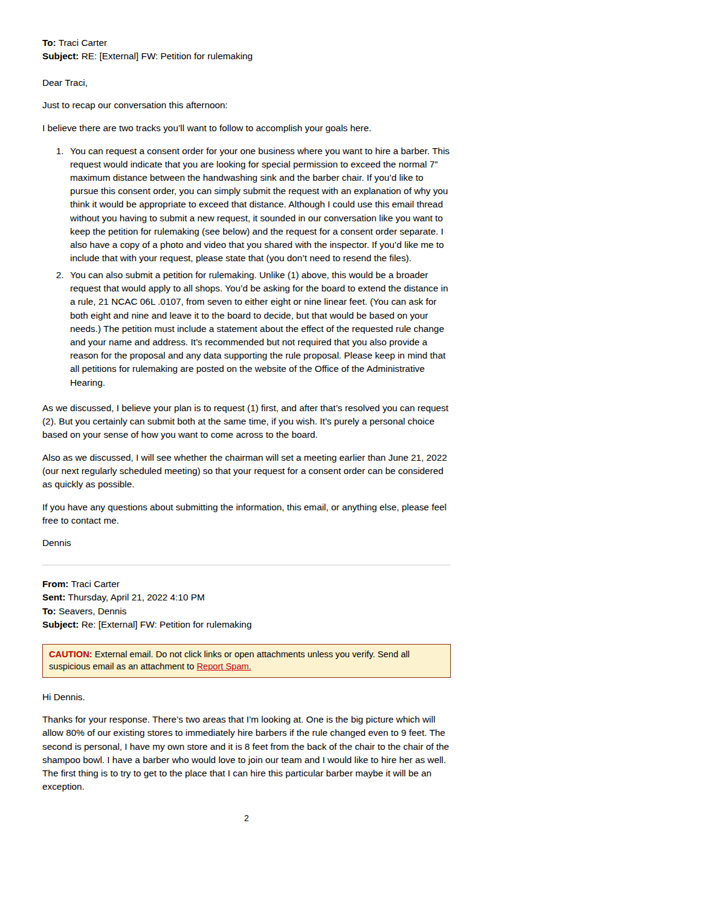To: Traci Carter
Subject: RE: [External] FW: Petition for rulemaking
Dear Traci,
Just to recap our conversation this afternoon:
I believe there are two tracks you’ll want to follow to accomplish your goals here.
You can request a consent order for your one business where you want to hire a barber. This request would indicate that you are looking for special permission to exceed the normal 7” maximum distance between the handwashing sink and the barber chair. If you’d like to pursue this consent order, you can simply submit the request with an explanation of why you think it would be appropriate to exceed that distance. Although I could use this email thread without you having to submit a new request, it sounded in our conversation like you want to keep the petition for rulemaking (see below) and the request for a consent order separate. I also have a copy of a photo and video that you shared with the inspector. If you’d like me to include that with your request, please state that (you don’t need to resend the files).
You can also submit a petition for rulemaking. Unlike (1) above, this would be a broader request that would apply to all shops. You’d be asking for the board to extend the distance in a rule, 21 NCAC 06L .0107, from seven to either eight or nine linear feet. (You can ask for both eight and nine and leave it to the board to decide, but that would be based on your needs.) The petition must include a statement about the effect of the requested rule change and your name and address. It’s recommended but not required that you also provide a reason for the proposal and any data supporting the rule proposal. Please keep in mind that all petitions for rulemaking are posted on the website of the Office of the Administrative Hearing.
As we discussed, I believe your plan is to request (1) first, and after that’s resolved you can request (2). But you certainly can submit both at the same time, if you wish. It’s purely a personal choice based on your sense of how you want to come across to the board.
Also as we discussed, I will see whether the chairman will set a meeting earlier than June 21, 2022 (our next regularly scheduled meeting) so that your request for a consent order can be considered as quickly as possible.
If you have any questions about submitting the information, this email, or anything else, please feel free to contact me.
Dennis
From: Traci Carter
Sent: Thursday, April 21, 2022 4:10 PM
To: Seavers, Dennis
Subject: Re: [External] FW: Petition for rulemaking
CAUTION: External email. Do not click links or open attachments unless you verify. Send all suspicious email as an attachment to Report Spam.
Hi Dennis.
Thanks for your response. There’s two areas that I’m looking at. One is the big picture which will allow 80% of our existing stores to immediately hire barbers if the rule changed even to 9 feet. The second is personal, I have my own store and it is 8 feet from the back of the chair to the chair of the shampoo bowl. I have a barber who would love to join our team and I would like to hire her as well. The first thing is to try to get to the place that I can hire this particular barber maybe it will be an exception.
2